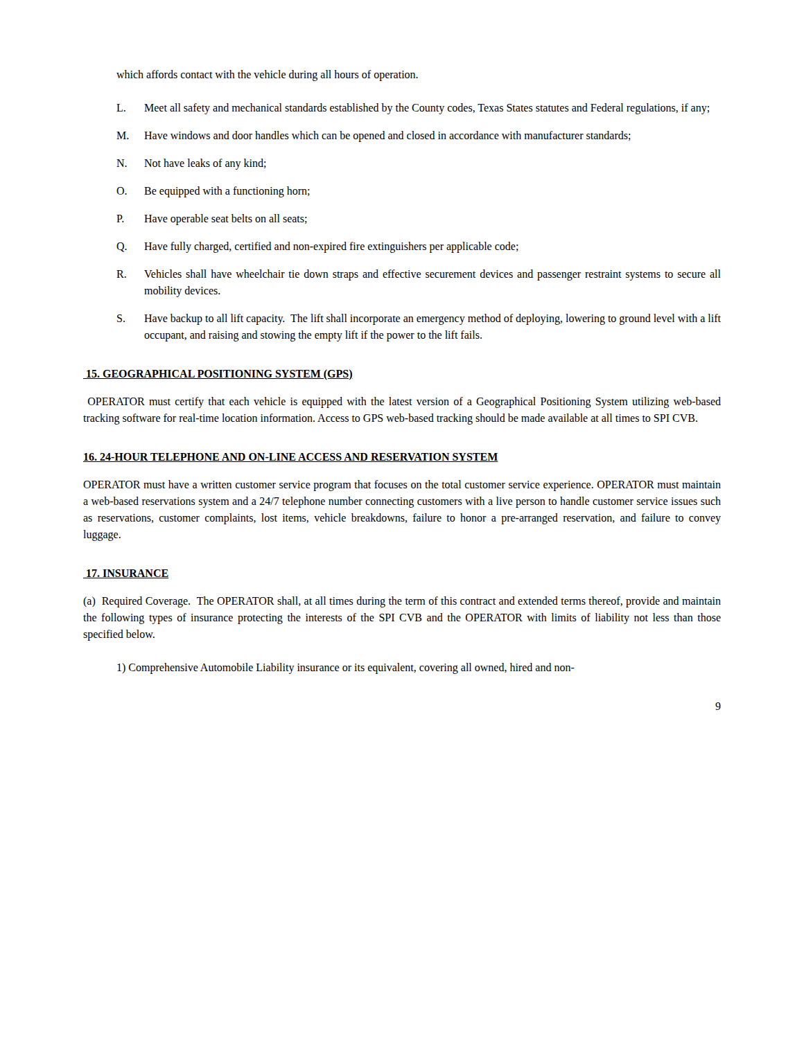which affords contact with the vehicle during all hours of operation.
L. Meet all safety and mechanical standards established by the County codes, Texas States statutes and Federal regulations, if any;
M. Have windows and door handles which can be opened and closed in accordance with manufacturer standards;
N. Not have leaks of any kind;
O. Be equipped with a functioning horn;
P. Have operable seat belts on all seats;
Q. Have fully charged, certified and non-expired fire extinguishers per applicable code;
R. Vehicles shall have wheelchair tie down straps and effective securement devices and passenger restraint systems to secure all mobility devices.
S. Have backup to all lift capacity. The lift shall incorporate an emergency method of deploying, lowering to ground level with a lift occupant, and raising and stowing the empty lift if the power to the lift fails.
15. GEOGRAPHICAL POSITIONING SYSTEM (GPS)
OPERATOR must certify that each vehicle is equipped with the latest version of a Geographical Positioning System utilizing web-based tracking software for real-time location information. Access to GPS web-based tracking should be made available at all times to SPI CVB.
16. 24-HOUR TELEPHONE AND ON-LINE ACCESS AND RESERVATION SYSTEM
OPERATOR must have a written customer service program that focuses on the total customer service experience. OPERATOR must maintain a web-based reservations system and a 24/7 telephone number connecting customers with a live person to handle customer service issues such as reservations, customer complaints, lost items, vehicle breakdowns, failure to honor a pre-arranged reservation, and failure to convey luggage.
17. INSURANCE
(a) Required Coverage. The OPERATOR shall, at all times during the term of this contract and extended terms thereof, provide and maintain the following types of insurance protecting the interests of the SPI CVB and the OPERATOR with limits of liability not less than those specified below.
1) Comprehensive Automobile Liability insurance or its equivalent, covering all owned, hired and non-
9